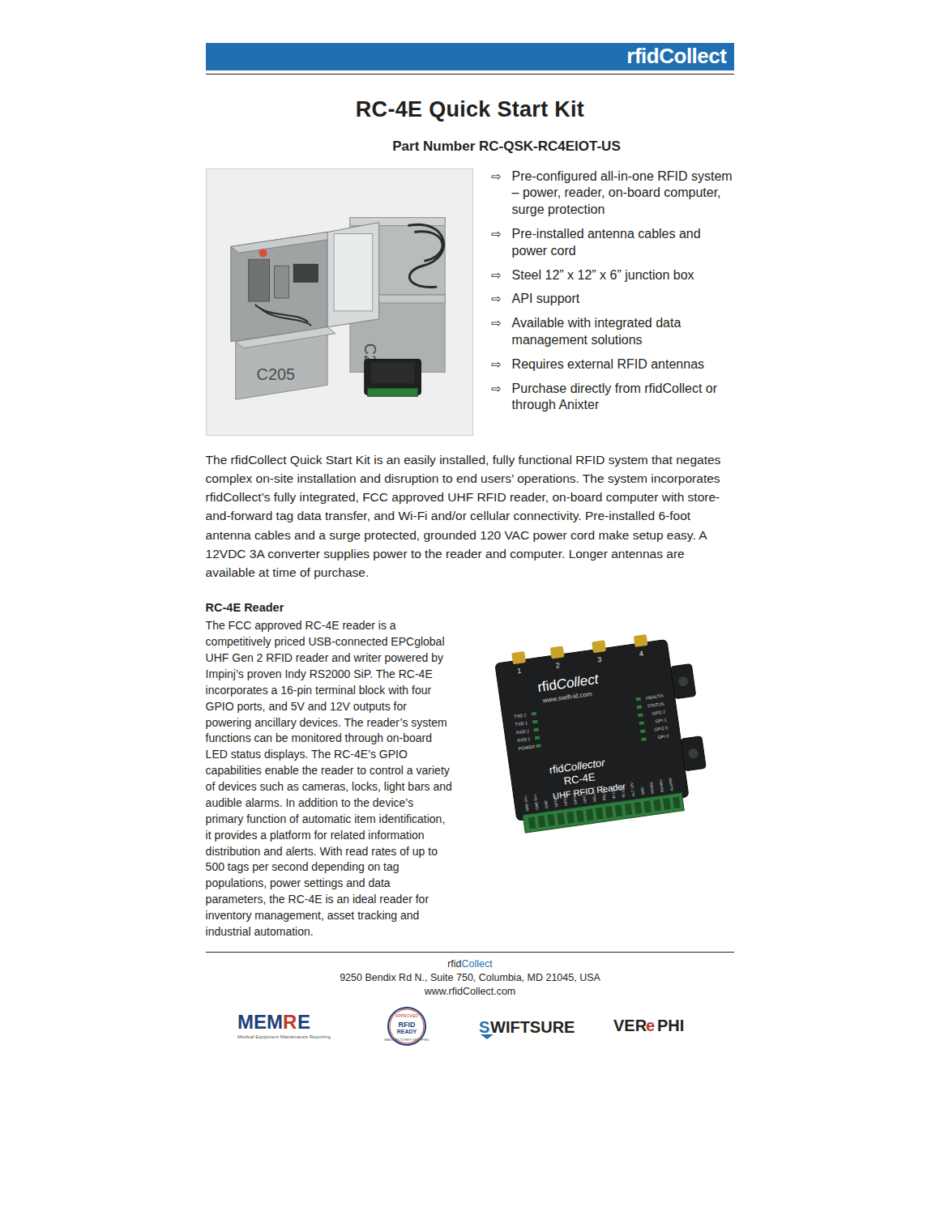rfid Collect
RC-4E Quick Start Kit
Part Number RC-QSK-RC4EIOT-US
C203 C201 C205
Pre-configured all-in-one RFID system – power, reader, on-board computer, surge protection
Pre-installed antenna cables and power cord
Steel 12” x 12” x 6” junction box
API support
Available with integrated data management solutions
Requires external RFID antennas
Purchase directly from rfidCollect or through Anixter
The rfidCollect Quick Start Kit is an easily installed, fully functional RFID system that negates complex on-site installation and disruption to end users’ operations. The system incorporates rfidCollect’s fully integrated, FCC approved UHF RFID reader, on-board computer with store-and-forward tag data transfer, and Wi-Fi and/or cellular connectivity. Pre-installed 6-foot antenna cables and a surge protected, grounded 120 VAC power cord make setup easy. A 12VDC 3A converter supplies power to the reader and computer. Longer antennas are available at time of purchase.
RC-4E Reader
The FCC approved RC-4E reader is a competitively priced USB-connected EPCglobal UHF Gen 2 RFID reader and writer powered by Impinj’s proven Indy RS2000 SiP. The RC-4E incorporates a 16-pin terminal block with four GPIO ports, and 5V and 12V outputs for powering ancillary devices. The reader’s system functions can be monitored through on-board LED status displays. The RC-4E’s GPIO capabilities enable the reader to control a variety of devices such as cameras, locks, light bars and audible alarms. In addition to the device’s primary function of automatic item identification, it provides a platform for related information distribution and alerts. With read rates of up to 500 tags per second depending on tag populations, power settings and data parameters, the RC-4E is an ideal reader for inventory management, asset tracking and industrial automation.
1 2 3 4 rfidCollect www.swift-id.com TXD 2 TXD 1 RXD 2 RXD 1 POWER HEALTH STATUS GPO 2 GPI 1 GPO 0 GPI 0 rfidCollector RC-4E UHF RFID Reader GND 5V+ GND 5V+ GND GPO 0 GPO 1 GPO 2 GPO 3 RELAY 1 RELAY 2 IN 12V+ IN 12V- ALT 12V GND RS485- RS485+ ALARM
rfid Collect
9250 Bendix Rd N., Suite 750, Columbia, MD 21045, USA
www.rfidCollect.com
MEM R E Medical Equipment Maintenance Reporting APPROVED RFID READY MANUFACTURER CERTIFIED S WIFTSURE VER e PHI